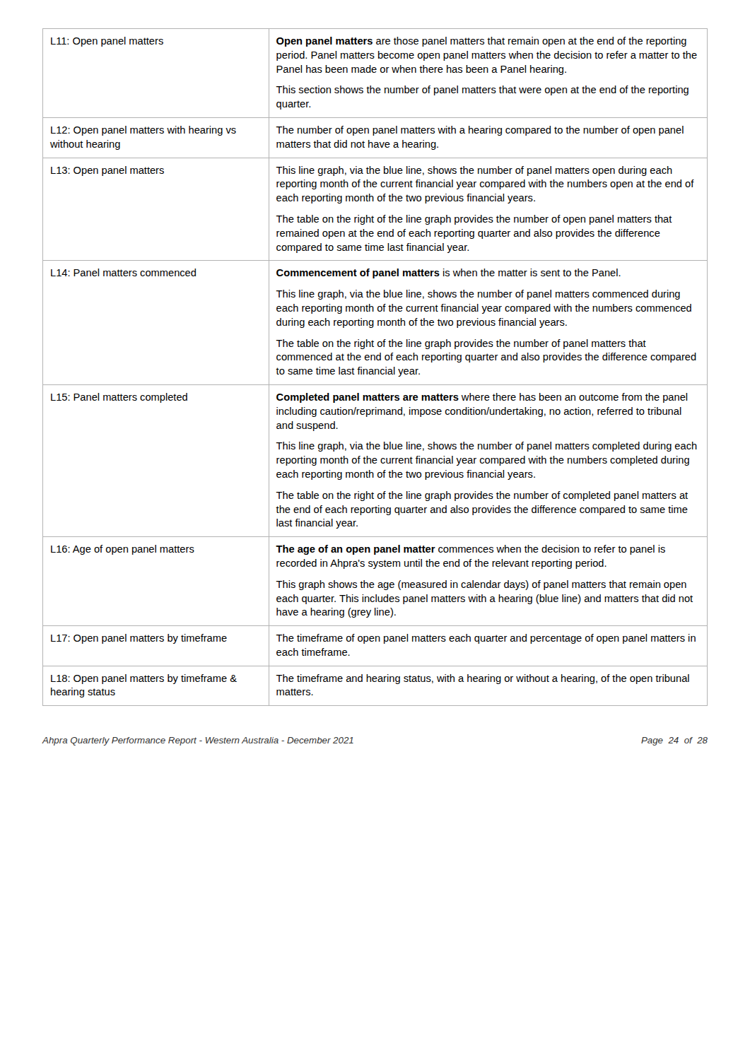| L11: Open panel matters | Open panel matters are those panel matters that remain open at the end of the reporting period. Panel matters become open panel matters when the decision to refer a matter to the Panel has been made or when there has been a Panel hearing. This section shows the number of panel matters that were open at the end of the reporting quarter. |
| L12: Open panel matters with hearing vs without hearing | The number of open panel matters with a hearing compared to the number of open panel matters that did not have a hearing. |
| L13: Open panel matters | This line graph, via the blue line, shows the number of panel matters open during each reporting month of the current financial year compared with the numbers open at the end of each reporting month of the two previous financial years. The table on the right of the line graph provides the number of open panel matters that remained open at the end of each reporting quarter and also provides the difference compared to same time last financial year. |
| L14: Panel matters commenced | Commencement of panel matters is when the matter is sent to the Panel. This line graph, via the blue line, shows the number of panel matters commenced during each reporting month of the current financial year compared with the numbers commenced during each reporting month of the two previous financial years. The table on the right of the line graph provides the number of panel matters that commenced at the end of each reporting quarter and also provides the difference compared to same time last financial year. |
| L15: Panel matters completed | Completed panel matters are matters where there has been an outcome from the panel including caution/reprimand, impose condition/undertaking, no action, referred to tribunal and suspend. This line graph, via the blue line, shows the number of panel matters completed during each reporting month of the current financial year compared with the numbers completed during each reporting month of the two previous financial years. The table on the right of the line graph provides the number of completed panel matters at the end of each reporting quarter and also provides the difference compared to same time last financial year. |
| L16: Age of open panel matters | The age of an open panel matter commences when the decision to refer to panel is recorded in Ahpra's system until the end of the relevant reporting period. This graph shows the age (measured in calendar days) of panel matters that remain open each quarter. This includes panel matters with a hearing (blue line) and matters that did not have a hearing (grey line). |
| L17: Open panel matters by timeframe | The timeframe of open panel matters each quarter and percentage of open panel matters in each timeframe. |
| L18: Open panel matters by timeframe & hearing status | The timeframe and hearing status, with a hearing or without a hearing, of the open tribunal matters. |
Ahpra Quarterly Performance Report - Western Australia - December 2021 Page 24 of 28